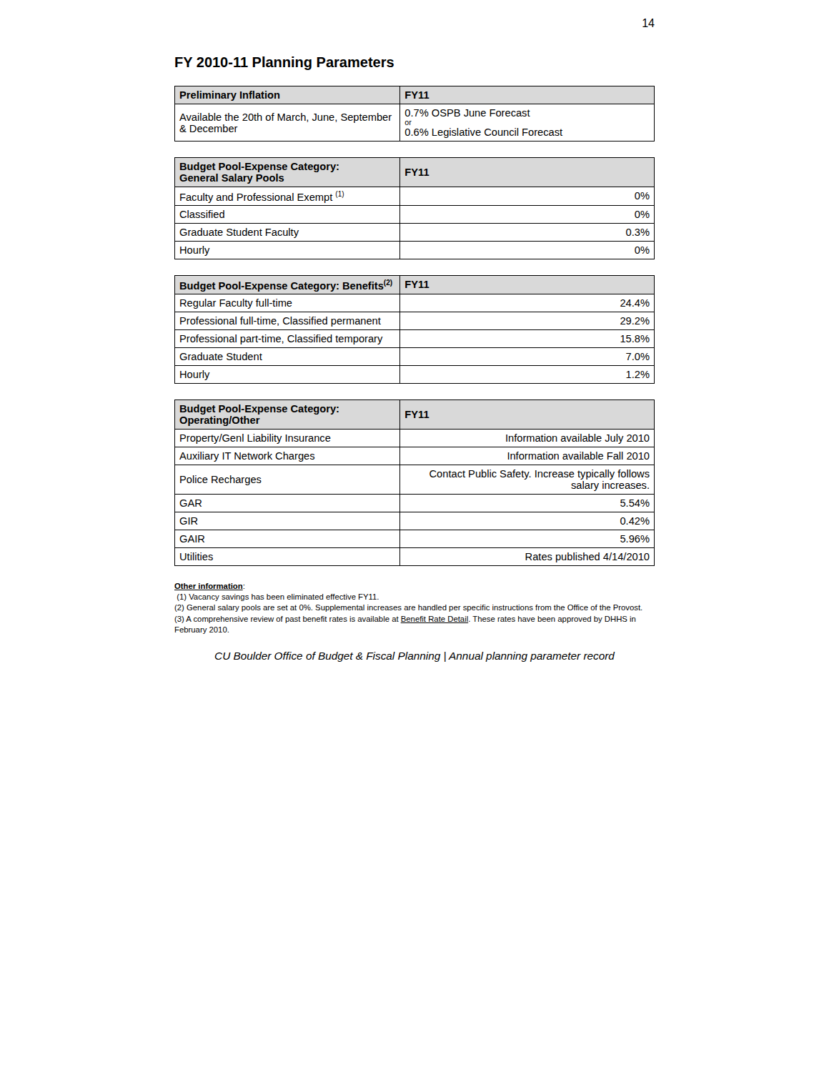14
FY 2010-11 Planning Parameters
| Preliminary Inflation | FY11 |
| --- | --- |
| Available the 20th of March, June, September & December | 0.7% OSPB June Forecast or 0.6% Legislative Council Forecast |
| Budget Pool-Expense Category: General Salary Pools | FY11 |
| --- | --- |
| Faculty and Professional Exempt (1) | 0% |
| Classified | 0% |
| Graduate Student Faculty | 0.3% |
| Hourly | 0% |
| Budget Pool-Expense Category: Benefits (2) | FY11 |
| --- | --- |
| Regular Faculty full-time | 24.4% |
| Professional full-time, Classified permanent | 29.2% |
| Professional part-time, Classified temporary | 15.8% |
| Graduate Student | 7.0% |
| Hourly | 1.2% |
| Budget Pool-Expense Category: Operating/Other | FY11 |
| --- | --- |
| Property/Genl Liability Insurance | Information available July 2010 |
| Auxiliary IT Network Charges | Information available Fall 2010 |
| Police Recharges | Contact Public Safety. Increase typically follows salary increases. |
| GAR | 5.54% |
| GIR | 0.42% |
| GAIR | 5.96% |
| Utilities | Rates published 4/14/2010 |
Other information:
(1) Vacancy savings has been eliminated effective FY11.
(2) General salary pools are set at 0%. Supplemental increases are handled per specific instructions from the Office of the Provost.
(3) A comprehensive review of past benefit rates is available at Benefit Rate Detail. These rates have been approved by DHHS in February 2010.
CU Boulder Office of Budget & Fiscal Planning | Annual planning parameter record